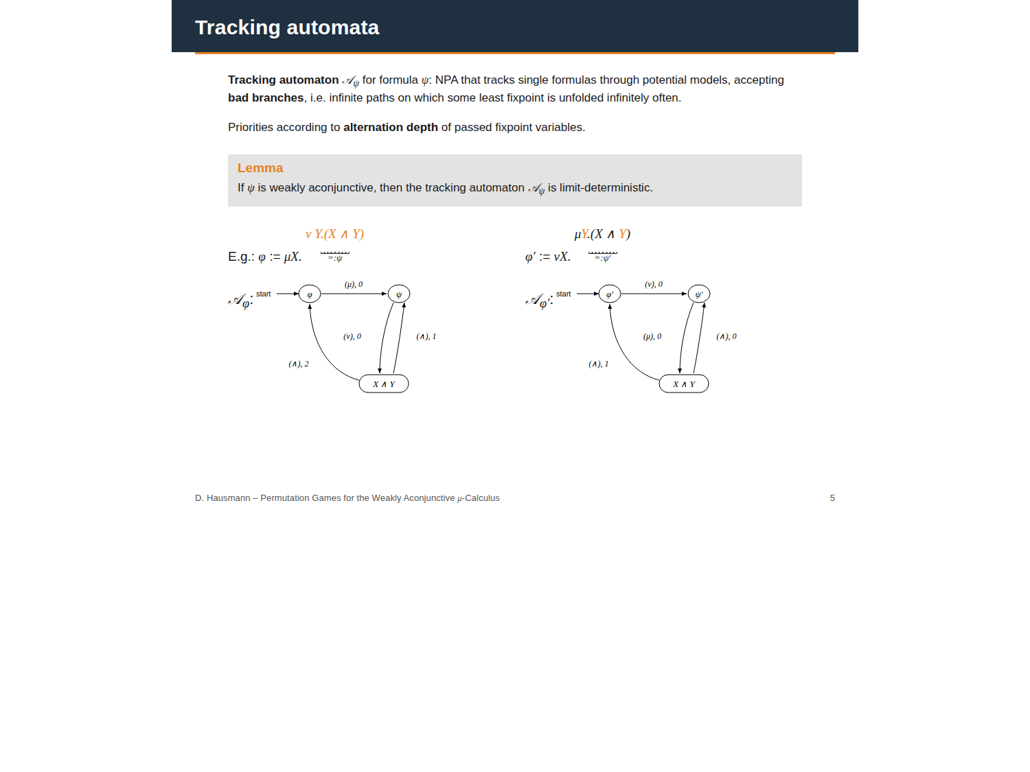Tracking automata
Tracking automaton 𝒜ψ for formula ψ: NPA that tracks single formulas through potential models, accepting bad branches, i.e. infinite paths on which some least fixpoint is unfolded infinitely often.
Priorities according to alternation depth of passed fixpoint variables.
Lemma
If ψ is weakly aconjunctive, then the tracking automaton 𝒜ψ is limit-deterministic.
E.g.: φ := μX. ν Y.(X ∧ Y) ⎵⎵⎵⎵⎵⎵⎵⎵ =:ψ
𝒜φ:
start φ ψ X ∧ Y (μ), 0 ψ -> X∧Y (left curve of the pair) (ν), 0 X∧Y -> ψ (right curve of the pair) (∧), 1 (∧), 2
φ′ := νX. μY.(X ∧ Y) ⎵⎵⎵⎵⎵⎵⎵⎵ =:ψ′
𝒜φ′:
start φ′ ψ′ X ∧ Y (ν), 0 (μ), 0 (∧), 0 (∧), 1
D. Hausmann – Permutation Games for the Weakly Aconjunctive μ-Calculus
5